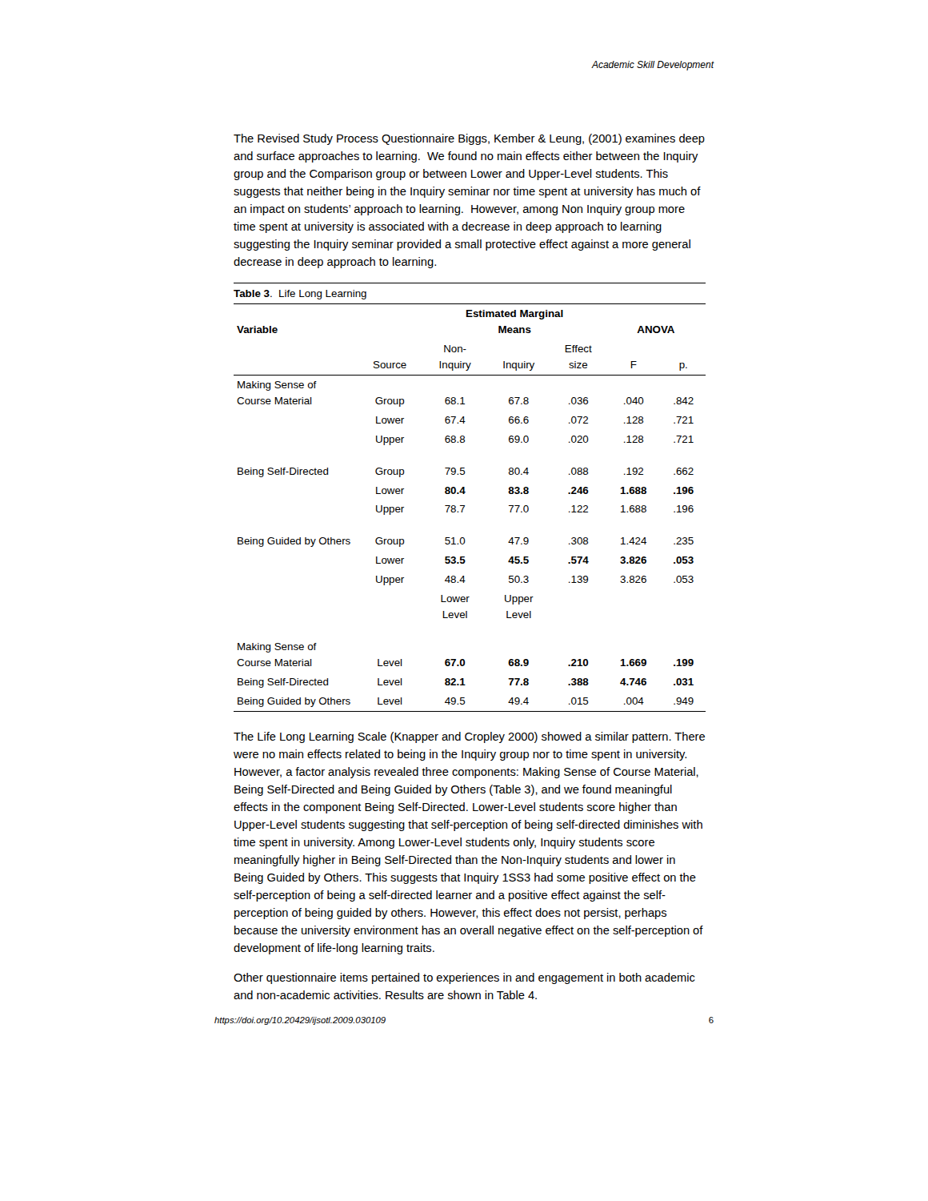Academic Skill Development
The Revised Study Process Questionnaire Biggs, Kember & Leung, (2001) examines deep and surface approaches to learning. We found no main effects either between the Inquiry group and the Comparison group or between Lower and Upper-Level students. This suggests that neither being in the Inquiry seminar nor time spent at university has much of an impact on students’ approach to learning. However, among Non Inquiry group more time spent at university is associated with a decrease in deep approach to learning suggesting the Inquiry seminar provided a small protective effect against a more general decrease in deep approach to learning.
Table 3 . Life Long Learning
| Variable | | Estimated Marginal Means | ANOVA |
| --- | --- | --- | --- |
| | Source | Non- Inquiry | Inquiry | Effect size | F | p. |
| Making Sense of Course Material | Group | 68.1 | 67.8 | .036 | .040 | .842 |
| | Lower | 67.4 | 66.6 | .072 | .128 | .721 |
| | Upper | 68.8 | 69.0 | .020 | .128 | .721 |
| Being Self-Directed | Group | 79.5 | 80.4 | .088 | .192 | .662 |
| | Lower | 80.4 | 83.8 | .246 | 1.688 | .196 |
| | Upper | 78.7 | 77.0 | .122 | 1.688 | .196 |
| Being Guided by Others | Group | 51.0 | 47.9 | .308 | 1.424 | .235 |
| | Lower | 53.5 | 45.5 | .574 | 3.826 | .053 |
| | Upper | 48.4 | 50.3 | .139 | 3.826 | .053 |
| | | Lower Level | Upper Level | | | |
| Making Sense of Course Material | Level | 67.0 | 68.9 | .210 | 1.669 | .199 |
| Being Self-Directed | Level | 82.1 | 77.8 | .388 | 4.746 | .031 |
| Being Guided by Others | Level | 49.5 | 49.4 | .015 | .004 | .949 |
The Life Long Learning Scale (Knapper and Cropley 2000) showed a similar pattern. There were no main effects related to being in the Inquiry group nor to time spent in university. However, a factor analysis revealed three components: Making Sense of Course Material, Being Self-Directed and Being Guided by Others (Table 3), and we found meaningful effects in the component Being Self-Directed. Lower-Level students score higher than Upper-Level students suggesting that self-perception of being self-directed diminishes with time spent in university. Among Lower-Level students only, Inquiry students score meaningfully higher in Being Self-Directed than the Non-Inquiry students and lower in Being Guided by Others. This suggests that Inquiry 1SS3 had some positive effect on the self-perception of being a self-directed learner and a positive effect against the self-perception of being guided by others. However, this effect does not persist, perhaps because the university environment has an overall negative effect on the self-perception of development of life-long learning traits.
Other questionnaire items pertained to experiences in and engagement in both academic and non-academic activities. Results are shown in Table 4.
https://doi.org/10.20429/ijsotl.2009.030109 6